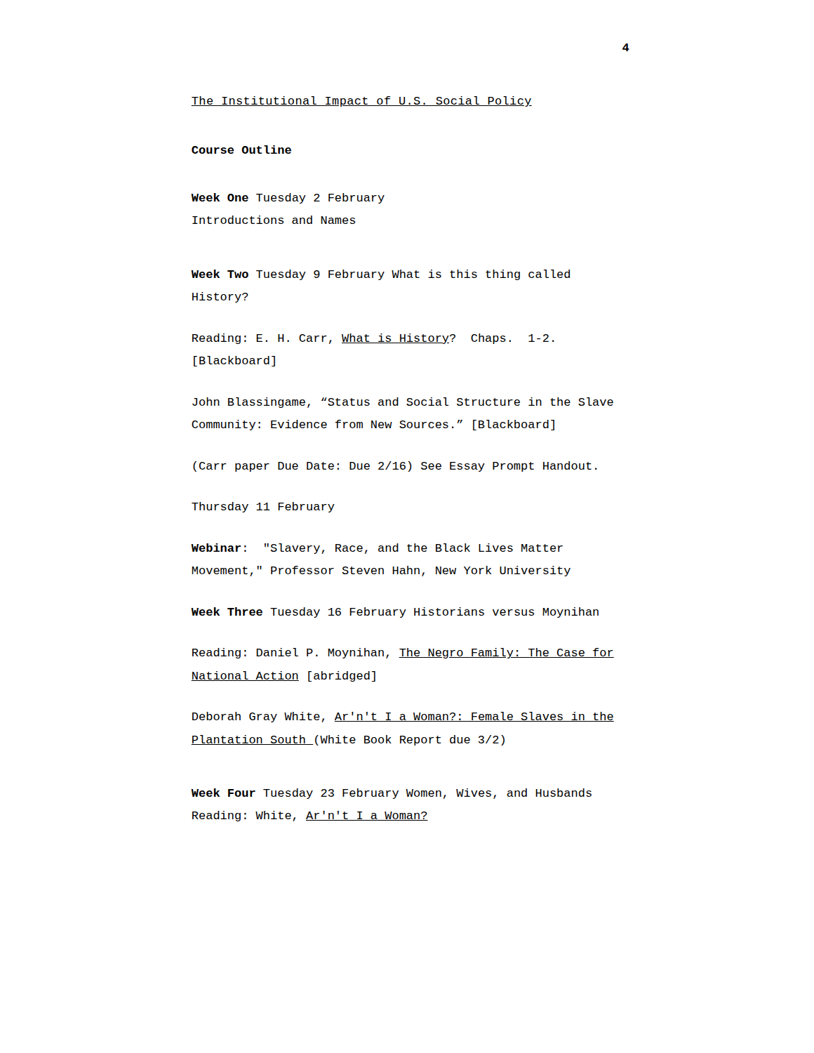4
The Institutional Impact of U.S. Social Policy
Course Outline
Week One Tuesday 2 February
Introductions and Names
Week Two Tuesday 9 February What is this thing called History?
Reading: E. H. Carr, What is History? Chaps. 1-2. [Blackboard]
John Blassingame, “Status and Social Structure in the Slave Community: Evidence from New Sources.” [Blackboard]
(Carr paper Due Date: Due 2/16) See Essay Prompt Handout.
Thursday 11 February
Webinar: "Slavery, Race, and the Black Lives Matter Movement," Professor Steven Hahn, New York University
Week Three Tuesday 16 February Historians versus Moynihan
Reading: Daniel P. Moynihan, The Negro Family: The Case for National Action [abridged]
Deborah Gray White, Ar'n't I a Woman?: Female Slaves in the Plantation South (White Book Report due 3/2)
Week Four Tuesday 23 February Women, Wives, and Husbands
Reading: White, Ar'n't I a Woman?